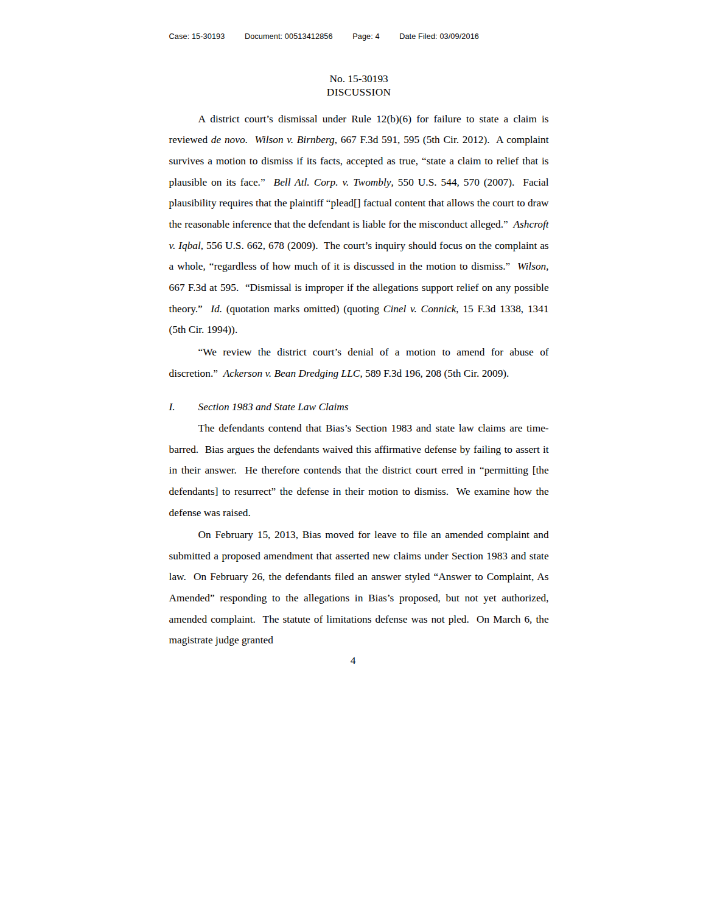Case: 15-30193 Document: 00513412856 Page: 4 Date Filed: 03/09/2016
No. 15-30193
DISCUSSION
A district court’s dismissal under Rule 12(b)(6) for failure to state a claim is reviewed de novo. Wilson v. Birnberg, 667 F.3d 591, 595 (5th Cir. 2012). A complaint survives a motion to dismiss if its facts, accepted as true, “state a claim to relief that is plausible on its face.” Bell Atl. Corp. v. Twombly, 550 U.S. 544, 570 (2007). Facial plausibility requires that the plaintiff “plead[] factual content that allows the court to draw the reasonable inference that the defendant is liable for the misconduct alleged.” Ashcroft v. Iqbal, 556 U.S. 662, 678 (2009). The court’s inquiry should focus on the complaint as a whole, “regardless of how much of it is discussed in the motion to dismiss.” Wilson, 667 F.3d at 595. “Dismissal is improper if the allegations support relief on any possible theory.” Id. (quotation marks omitted) (quoting Cinel v. Connick, 15 F.3d 1338, 1341 (5th Cir. 1994)).
“We review the district court’s denial of a motion to amend for abuse of discretion.” Ackerson v. Bean Dredging LLC, 589 F.3d 196, 208 (5th Cir. 2009).
I. Section 1983 and State Law Claims
The defendants contend that Bias’s Section 1983 and state law claims are time-barred. Bias argues the defendants waived this affirmative defense by failing to assert it in their answer. He therefore contends that the district court erred in “permitting [the defendants] to resurrect” the defense in their motion to dismiss. We examine how the defense was raised.
On February 15, 2013, Bias moved for leave to file an amended complaint and submitted a proposed amendment that asserted new claims under Section 1983 and state law. On February 26, the defendants filed an answer styled “Answer to Complaint, As Amended” responding to the allegations in Bias’s proposed, but not yet authorized, amended complaint. The statute of limitations defense was not pled. On March 6, the magistrate judge granted
4